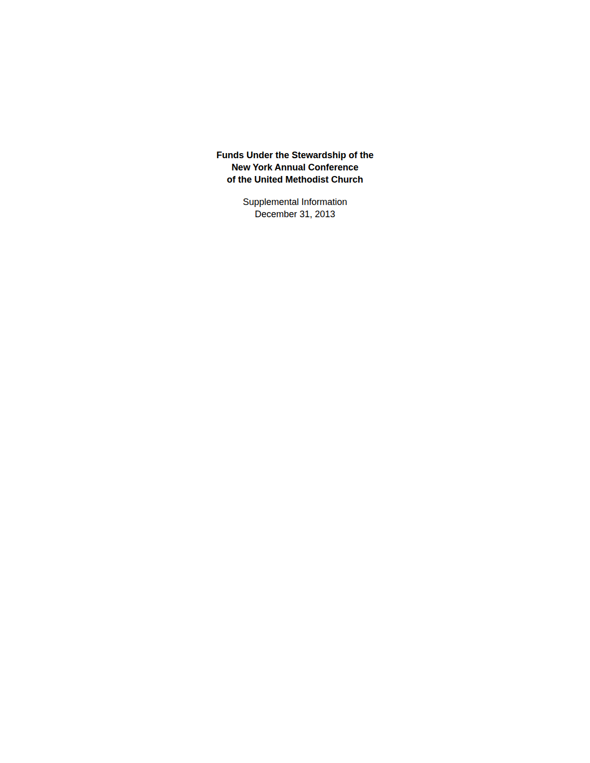Funds Under the Stewardship of the
New York Annual Conference
of the United Methodist Church
Supplemental Information
December 31, 2013